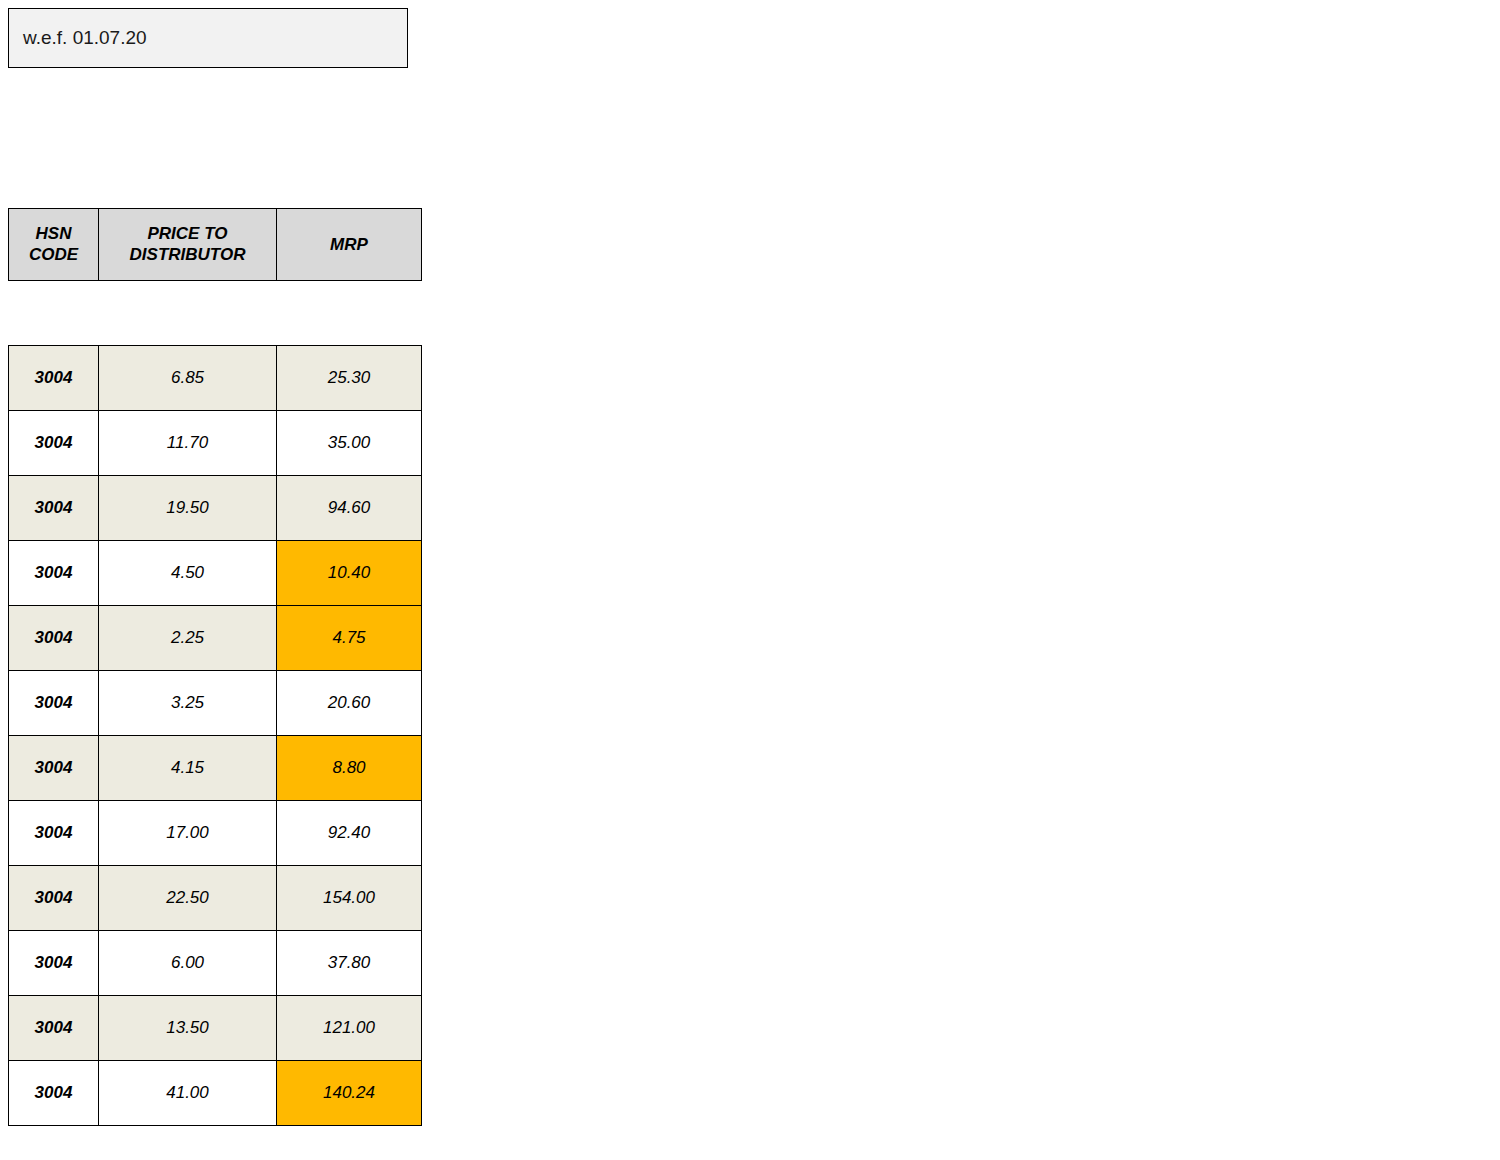w.e.f. 01.07.20
| HSN CODE | PRICE TO DISTRIBUTOR | MRP |
| --- | --- | --- |
| 3004 | 6.85 | 25.30 |
| 3004 | 11.70 | 35.00 |
| 3004 | 19.50 | 94.60 |
| 3004 | 4.50 | 10.40 |
| 3004 | 2.25 | 4.75 |
| 3004 | 3.25 | 20.60 |
| 3004 | 4.15 | 8.80 |
| 3004 | 17.00 | 92.40 |
| 3004 | 22.50 | 154.00 |
| 3004 | 6.00 | 37.80 |
| 3004 | 13.50 | 121.00 |
| 3004 | 41.00 | 140.24 |